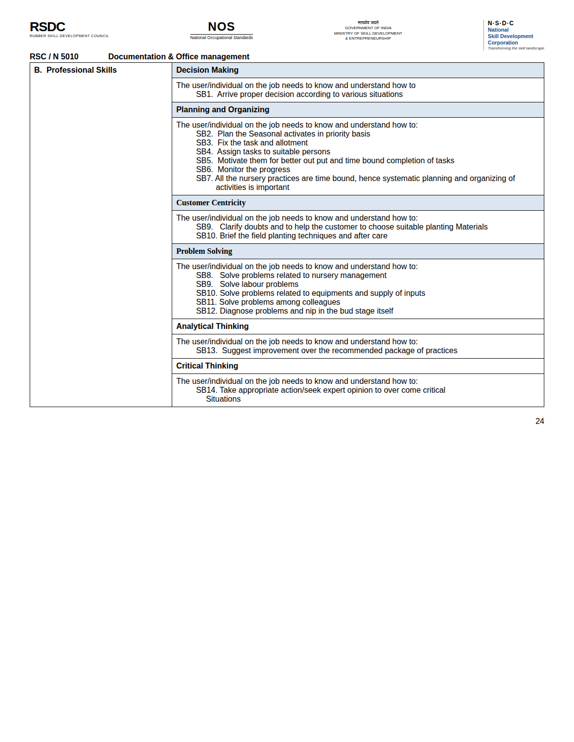RSDC
RUBBER SKILL DEVELOPMENT COUNCIL
NOS
National Occupational Standards
सत्यमेव जयते
GOVERNMENT OF INDIA
MINISTRY OF SKILL DEVELOPMENT
& ENTREPRENEURSHIP
N·S·D·C
National
Skill Development
Corporation
Transforming the skill landscape
RSC / N 5010
Documentation & Office management
| B. Professional Skills | Decision Making |
| The user/individual on the job needs to know and understand how to SB1. Arrive proper decision according to various situations |
| Planning and Organizing |
| The user/individual on the job needs to know and understand how to: SB2. Plan the Seasonal activates in priority basis SB3. Fix the task and allotment SB4. Assign tasks to suitable persons SB5. Motivate them for better out put and time bound completion of tasks SB6. Monitor the progress SB7. All the nursery practices are time bound, hence systematic planning and organizing of activities is important |
| Customer Centricity |
| The user/individual on the job needs to know and understand how to: SB9. Clarify doubts and to help the customer to choose suitable planting Materials SB10. Brief the field planting techniques and after care |
| Problem Solving |
| The user/individual on the job needs to know and understand how to: SB8. Solve problems related to nursery management SB9. Solve labour problems SB10. Solve problems related to equipments and supply of inputs SB11. Solve problems among colleagues SB12. Diagnose problems and nip in the bud stage itself |
| Analytical Thinking |
| The user/individual on the job needs to know and understand how to: SB13. Suggest improvement over the recommended package of practices |
| Critical Thinking |
| The user/individual on the job needs to know and understand how to: SB14. Take appropriate action/seek expert opinion to over come critical Situations |
24